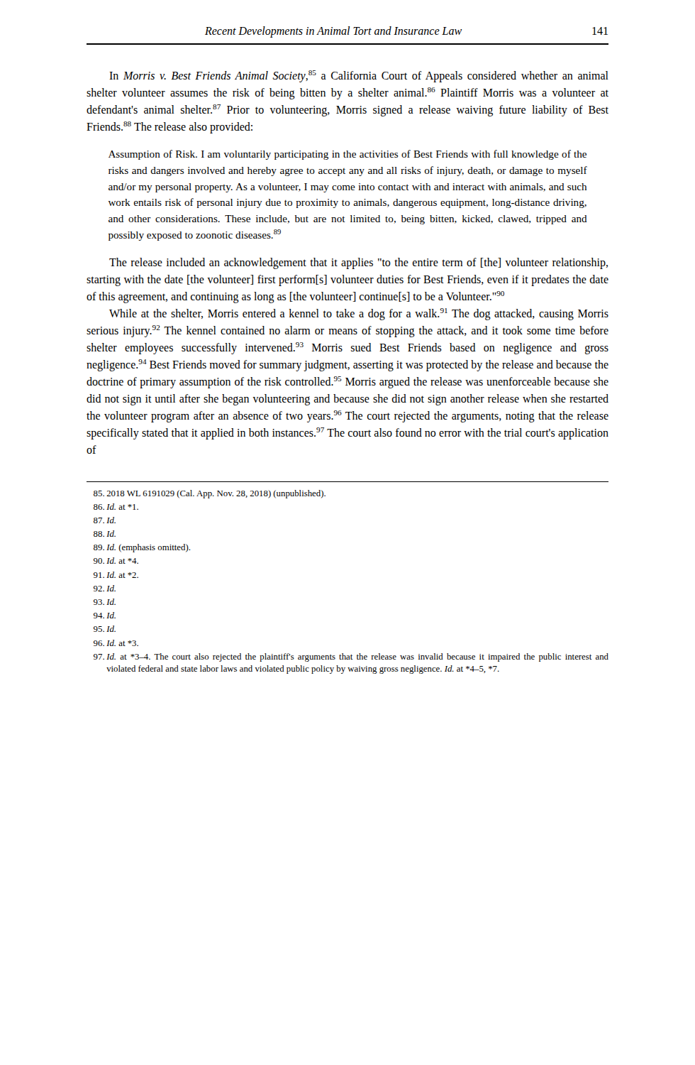Recent Developments in Animal Tort and Insurance Law 141
In Morris v. Best Friends Animal Society,85 a California Court of Appeals considered whether an animal shelter volunteer assumes the risk of being bitten by a shelter animal.86 Plaintiff Morris was a volunteer at defendant's animal shelter.87 Prior to volunteering, Morris signed a release waiving future liability of Best Friends.88 The release also provided:
Assumption of Risk. I am voluntarily participating in the activities of Best Friends with full knowledge of the risks and dangers involved and hereby agree to accept any and all risks of injury, death, or damage to myself and/or my personal property. As a volunteer, I may come into contact with and interact with animals, and such work entails risk of personal injury due to proximity to animals, dangerous equipment, long-distance driving, and other considerations. These include, but are not limited to, being bitten, kicked, clawed, tripped and possibly exposed to zoonotic diseases.89
The release included an acknowledgement that it applies "to the entire term of [the] volunteer relationship, starting with the date [the volunteer] first perform[s] volunteer duties for Best Friends, even if it predates the date of this agreement, and continuing as long as [the volunteer] continue[s] to be a Volunteer."90
While at the shelter, Morris entered a kennel to take a dog for a walk.91 The dog attacked, causing Morris serious injury.92 The kennel contained no alarm or means of stopping the attack, and it took some time before shelter employees successfully intervened.93 Morris sued Best Friends based on negligence and gross negligence.94 Best Friends moved for summary judgment, asserting it was protected by the release and because the doctrine of primary assumption of the risk controlled.95 Morris argued the release was unenforceable because she did not sign it until after she began volunteering and because she did not sign another release when she restarted the volunteer program after an absence of two years.96 The court rejected the arguments, noting that the release specifically stated that it applied in both instances.97 The court also found no error with the trial court's application of
2018 WL 6191029 (Cal. App. Nov. 28, 2018) (unpublished).
Id. at *1.
Id.
Id.
Id. (emphasis omitted).
Id. at *4.
Id. at *2.
Id.
Id.
Id.
Id.
Id. at *3.
Id. at *3–4. The court also rejected the plaintiff's arguments that the release was invalid because it impaired the public interest and violated federal and state labor laws and violated public policy by waiving gross negligence. Id. at *4–5, *7.